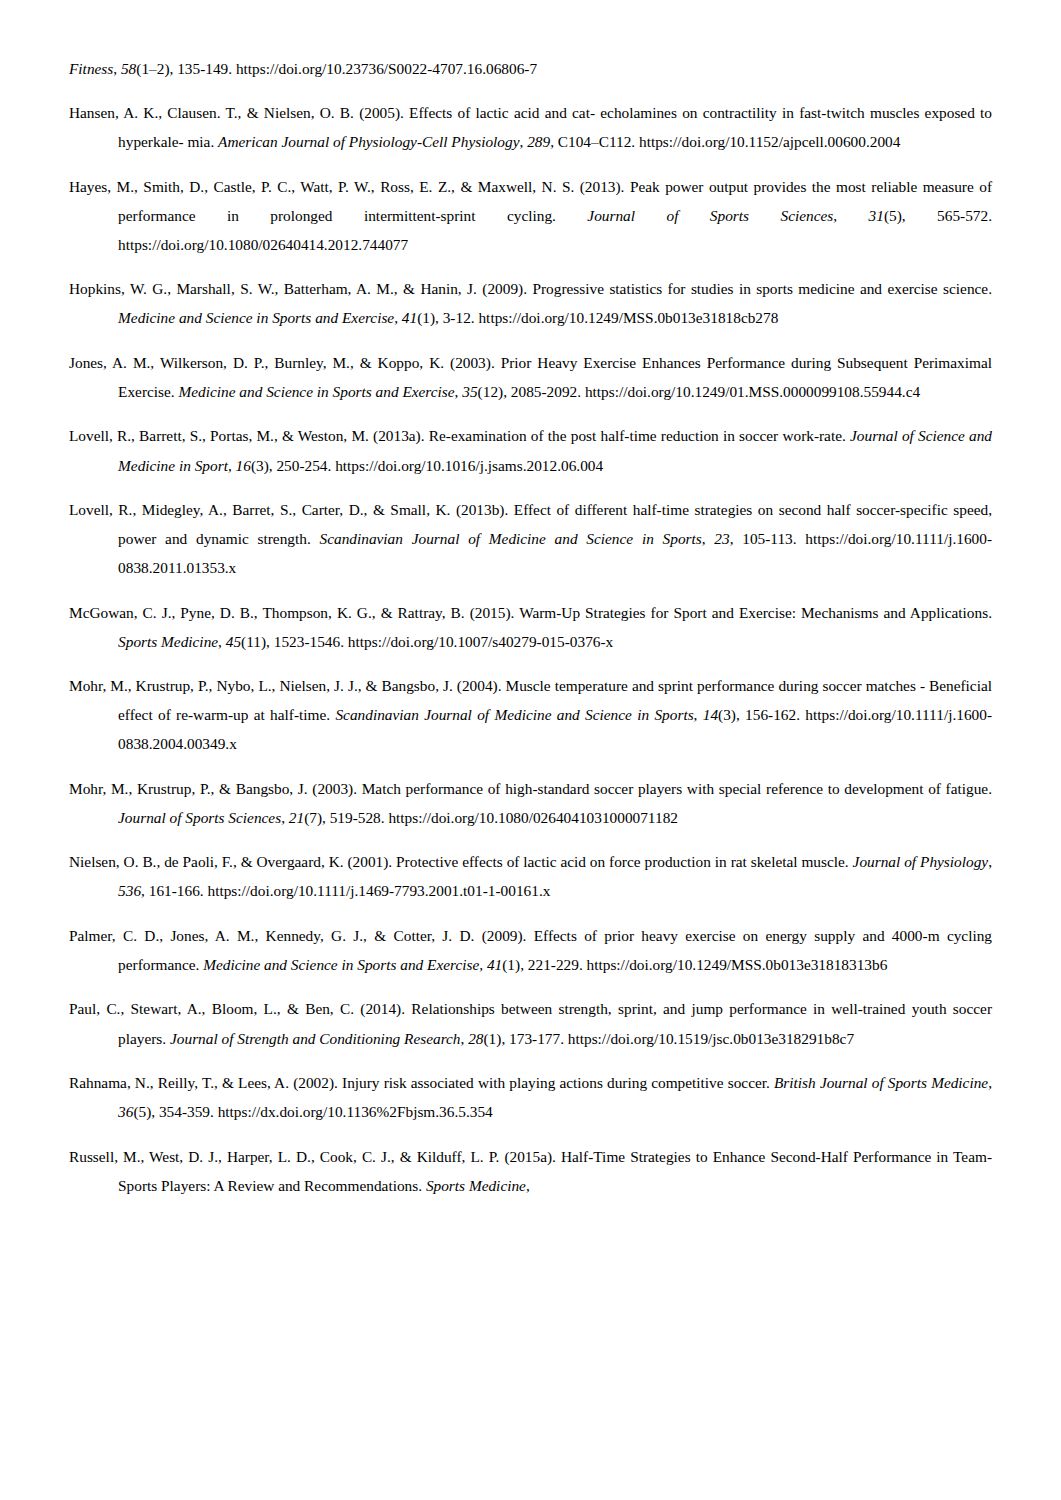Fitness, 58(1–2), 135-149. https://doi.org/10.23736/S0022-4707.16.06806-7
Hansen, A. K., Clausen. T., & Nielsen, O. B. (2005). Effects of lactic acid and cat- echolamines on contractility in fast-twitch muscles exposed to hyperkale- mia. American Journal of Physiology-Cell Physiology, 289, C104–C112. https://doi.org/10.1152/ajpcell.00600.2004
Hayes, M., Smith, D., Castle, P. C., Watt, P. W., Ross, E. Z., & Maxwell, N. S. (2013). Peak power output provides the most reliable measure of performance in prolonged intermittent-sprint cycling. Journal of Sports Sciences, 31(5), 565-572. https://doi.org/10.1080/02640414.2012.744077
Hopkins, W. G., Marshall, S. W., Batterham, A. M., & Hanin, J. (2009). Progressive statistics for studies in sports medicine and exercise science. Medicine and Science in Sports and Exercise, 41(1), 3-12. https://doi.org/10.1249/MSS.0b013e31818cb278
Jones, A. M., Wilkerson, D. P., Burnley, M., & Koppo, K. (2003). Prior Heavy Exercise Enhances Performance during Subsequent Perimaximal Exercise. Medicine and Science in Sports and Exercise, 35(12), 2085-2092. https://doi.org/10.1249/01.MSS.0000099108.55944.c4
Lovell, R., Barrett, S., Portas, M., & Weston, M. (2013a). Re-examination of the post half-time reduction in soccer work-rate. Journal of Science and Medicine in Sport, 16(3), 250-254. https://doi.org/10.1016/j.jsams.2012.06.004
Lovell, R., Midegley, A., Barret, S., Carter, D., & Small, K. (2013b). Effect of different half-time strategies on second half soccer-specific speed, power and dynamic strength. Scandinavian Journal of Medicine and Science in Sports, 23, 105-113. https://doi.org/10.1111/j.1600-0838.2011.01353.x
McGowan, C. J., Pyne, D. B., Thompson, K. G., & Rattray, B. (2015). Warm-Up Strategies for Sport and Exercise: Mechanisms and Applications. Sports Medicine, 45(11), 1523-1546. https://doi.org/10.1007/s40279-015-0376-x
Mohr, M., Krustrup, P., Nybo, L., Nielsen, J. J., & Bangsbo, J. (2004). Muscle temperature and sprint performance during soccer matches - Beneficial effect of re-warm-up at half-time. Scandinavian Journal of Medicine and Science in Sports, 14(3), 156-162. https://doi.org/10.1111/j.1600-0838.2004.00349.x
Mohr, M., Krustrup, P., & Bangsbo, J. (2003). Match performance of high-standard soccer players with special reference to development of fatigue. Journal of Sports Sciences, 21(7), 519-528. https://doi.org/10.1080/0264041031000071182
Nielsen, O. B., de Paoli, F., & Overgaard, K. (2001). Protective effects of lactic acid on force production in rat skeletal muscle. Journal of Physiology, 536, 161-166. https://doi.org/10.1111/j.1469-7793.2001.t01-1-00161.x
Palmer, C. D., Jones, A. M., Kennedy, G. J., & Cotter, J. D. (2009). Effects of prior heavy exercise on energy supply and 4000-m cycling performance. Medicine and Science in Sports and Exercise, 41(1), 221-229. https://doi.org/10.1249/MSS.0b013e31818313b6
Paul, C., Stewart, A., Bloom, L., & Ben, C. (2014). Relationships between strength, sprint, and jump performance in well-trained youth soccer players. Journal of Strength and Conditioning Research, 28(1), 173-177. https://doi.org/10.1519/jsc.0b013e318291b8c7
Rahnama, N., Reilly, T., & Lees, A. (2002). Injury risk associated with playing actions during competitive soccer. British Journal of Sports Medicine, 36(5), 354-359. https://dx.doi.org/10.1136%2Fbjsm.36.5.354
Russell, M., West, D. J., Harper, L. D., Cook, C. J., & Kilduff, L. P. (2015a). Half-Time Strategies to Enhance Second-Half Performance in Team-Sports Players: A Review and Recommendations. Sports Medicine,